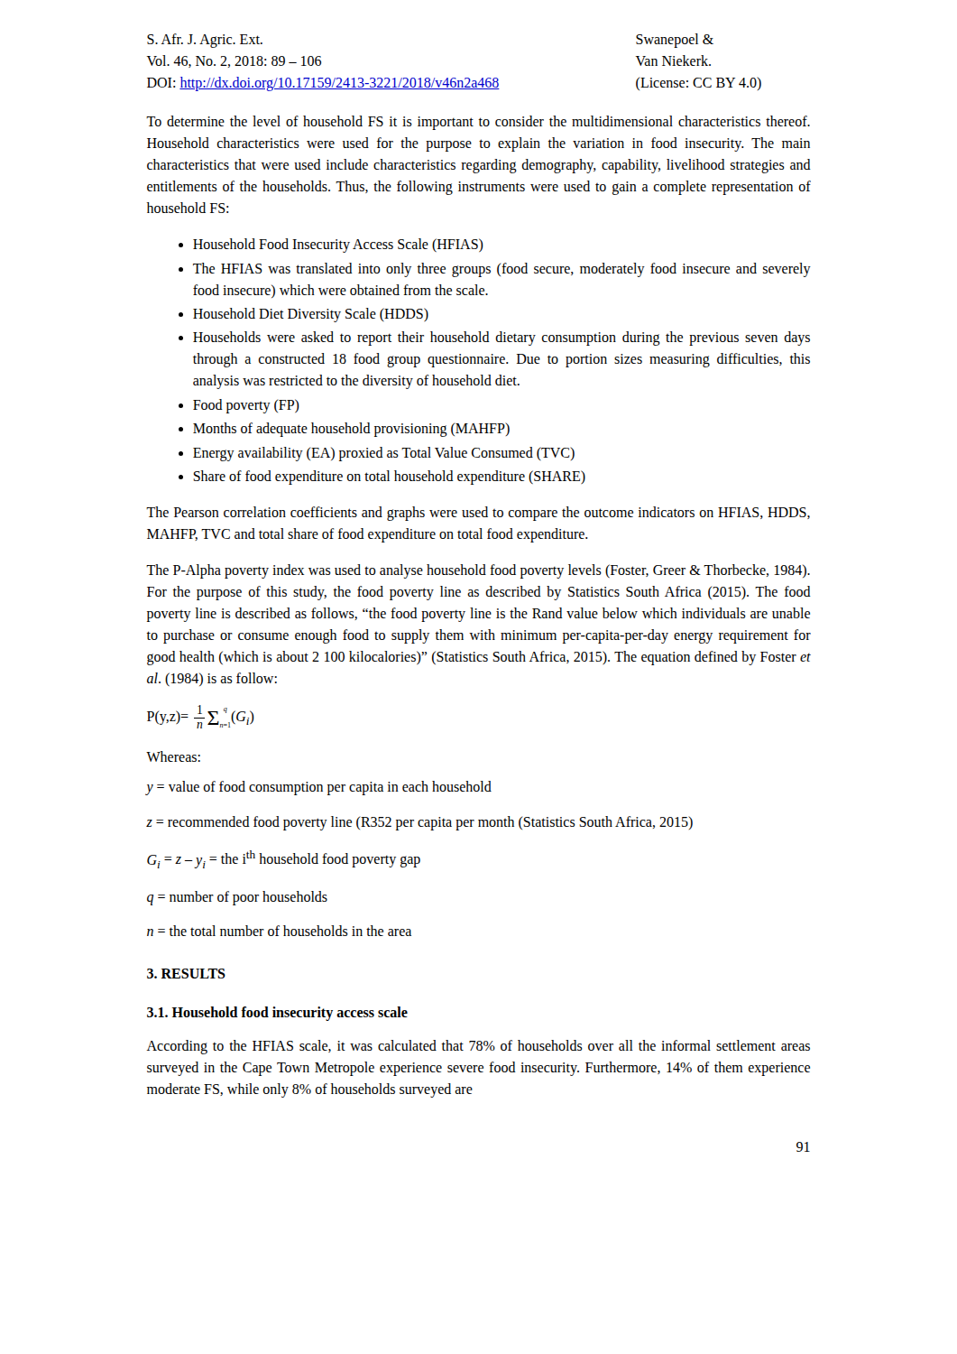| S. Afr. J. Agric. Ext. | Swanepoel & |
| Vol. 46, No. 2, 2018: 89 – 106 | Van Niekerk. |
| DOI: http://dx.doi.org/10.17159/2413-3221/2018/v46n2a468 | (License: CC BY 4.0) |
To determine the level of household FS it is important to consider the multidimensional characteristics thereof. Household characteristics were used for the purpose to explain the variation in food insecurity. The main characteristics that were used include characteristics regarding demography, capability, livelihood strategies and entitlements of the households. Thus, the following instruments were used to gain a complete representation of household FS:
Household Food Insecurity Access Scale (HFIAS)
The HFIAS was translated into only three groups (food secure, moderately food insecure and severely food insecure) which were obtained from the scale.
Household Diet Diversity Scale (HDDS)
Households were asked to report their household dietary consumption during the previous seven days through a constructed 18 food group questionnaire. Due to portion sizes measuring difficulties, this analysis was restricted to the diversity of household diet.
Food poverty (FP)
Months of adequate household provisioning (MAHFP)
Energy availability (EA) proxied as Total Value Consumed (TVC)
Share of food expenditure on total household expenditure (SHARE)
The Pearson correlation coefficients and graphs were used to compare the outcome indicators on HFIAS, HDDS, MAHFP, TVC and total share of food expenditure on total food expenditure.
The P-Alpha poverty index was used to analyse household food poverty levels (Foster, Greer & Thorbecke, 1984). For the purpose of this study, the food poverty line as described by Statistics South Africa (2015). The food poverty line is described as follows, “the food poverty line is the Rand value below which individuals are unable to purchase or consume enough food to supply them with minimum per-capita-per-day energy requirement for good health (which is about 2 100 kilocalories)” (Statistics South Africa, 2015). The equation defined by Foster et al. (1984) is as follow:
P(y,z)= 1 n Σq
n=1(Gi)
Whereas:
y = value of food consumption per capita in each household
z = recommended food poverty line (R352 per capita per month (Statistics South Africa, 2015)
Gi = z – yi = the ith household food poverty gap
q = number of poor households
n = the total number of households in the area
3. RESULTS
3.1. Household food insecurity access scale
According to the HFIAS scale, it was calculated that 78% of households over all the informal settlement areas surveyed in the Cape Town Metropole experience severe food insecurity. Furthermore, 14% of them experience moderate FS, while only 8% of households surveyed are
91